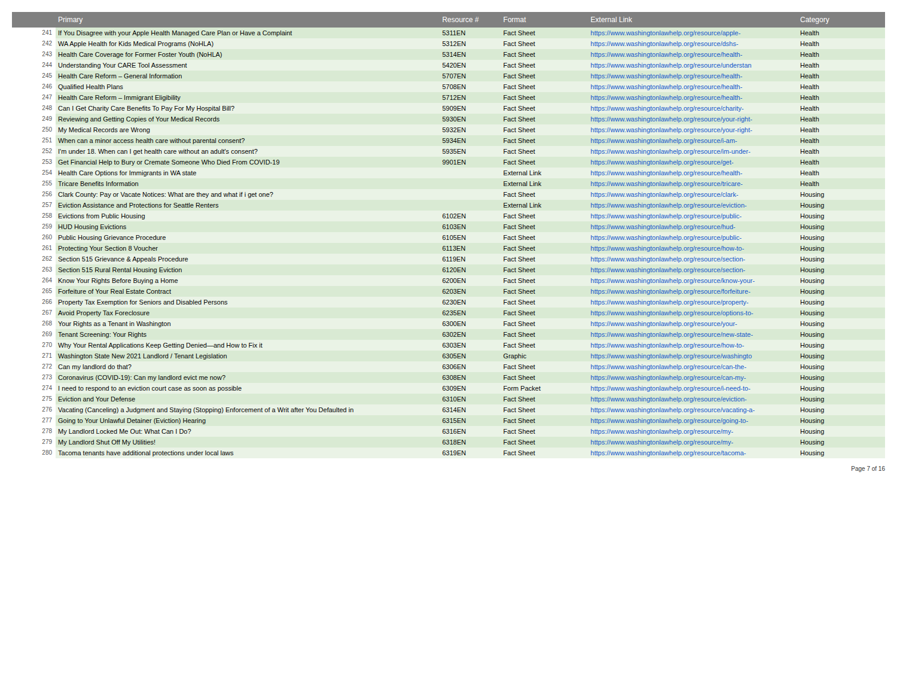| | Primary | Resource # | Format | External Link | Category |
| --- | --- | --- | --- | --- | --- |
| 241 | If You Disagree with your Apple Health Managed Care Plan or Have a Complaint | 5311EN | Fact Sheet | https://www.washingtonlawhelp.org/resource/apple- | Health |
| 242 | WA Apple Health for Kids Medical Programs (NoHLA) | 5312EN | Fact Sheet | https://www.washingtonlawhelp.org/resource/dshs- | Health |
| 243 | Health Care Coverage for Former Foster Youth (NoHLA) | 5314EN | Fact Sheet | https://www.washingtonlawhelp.org/resource/health- | Health |
| 244 | Understanding Your CARE Tool Assessment | 5420EN | Fact Sheet | https://www.washingtonlawhelp.org/resource/understan | Health |
| 245 | Health Care Reform – General Information | 5707EN | Fact Sheet | https://www.washingtonlawhelp.org/resource/health- | Health |
| 246 | Qualified Health Plans | 5708EN | Fact Sheet | https://www.washingtonlawhelp.org/resource/health- | Health |
| 247 | Health Care Reform – Immigrant Eligibility | 5712EN | Fact Sheet | https://www.washingtonlawhelp.org/resource/health- | Health |
| 248 | Can I Get Charity Care Benefits To Pay For My Hospital Bill? | 5909EN | Fact Sheet | https://www.washingtonlawhelp.org/resource/charity- | Health |
| 249 | Reviewing and Getting Copies of Your Medical Records | 5930EN | Fact Sheet | https://www.washingtonlawhelp.org/resource/your-right- | Health |
| 250 | My Medical Records are Wrong | 5932EN | Fact Sheet | https://www.washingtonlawhelp.org/resource/your-right- | Health |
| 251 | When can a minor access health care without parental consent? | 5934EN | Fact Sheet | https://www.washingtonlawhelp.org/resource/i-am- | Health |
| 252 | I'm under 18. When can I get health care without an adult's consent? | 5935EN | Fact Sheet | https://www.washingtonlawhelp.org/resource/im-under- | Health |
| 253 | Get Financial Help to Bury or Cremate Someone Who Died From COVID-19 | 9901EN | Fact Sheet | https://www.washingtonlawhelp.org/resource/get- | Health |
| 254 | Health Care Options for Immigrants in WA state | | External Link | https://www.washingtonlawhelp.org/resource/health- | Health |
| 255 | Tricare Benefits Information | | External Link | https://www.washingtonlawhelp.org/resource/tricare- | Health |
| 256 | Clark County: Pay or Vacate Notices: What are they and what if i get one? | | Fact Sheet | https://www.washingtonlawhelp.org/resource/clark- | Housing |
| 257 | Eviction Assistance and Protections for Seattle Renters | | External Link | https://www.washingtonlawhelp.org/resource/eviction- | Housing |
| 258 | Evictions from Public Housing | 6102EN | Fact Sheet | https://www.washingtonlawhelp.org/resource/public- | Housing |
| 259 | HUD Housing Evictions | 6103EN | Fact Sheet | https://www.washingtonlawhelp.org/resource/hud- | Housing |
| 260 | Public Housing Grievance Procedure | 6105EN | Fact Sheet | https://www.washingtonlawhelp.org/resource/public- | Housing |
| 261 | Protecting Your Section 8 Voucher | 6113EN | Fact Sheet | https://www.washingtonlawhelp.org/resource/how-to- | Housing |
| 262 | Section 515 Grievance & Appeals Procedure | 6119EN | Fact Sheet | https://www.washingtonlawhelp.org/resource/section- | Housing |
| 263 | Section 515 Rural Rental Housing Eviction | 6120EN | Fact Sheet | https://www.washingtonlawhelp.org/resource/section- | Housing |
| 264 | Know Your Rights Before Buying a Home | 6200EN | Fact Sheet | https://www.washingtonlawhelp.org/resource/know-your- | Housing |
| 265 | Forfeiture of Your Real Estate Contract | 6203EN | Fact Sheet | https://www.washingtonlawhelp.org/resource/forfeiture- | Housing |
| 266 | Property Tax Exemption for Seniors and Disabled Persons | 6230EN | Fact Sheet | https://www.washingtonlawhelp.org/resource/property- | Housing |
| 267 | Avoid Property Tax Foreclosure | 6235EN | Fact Sheet | https://www.washingtonlawhelp.org/resource/options-to- | Housing |
| 268 | Your Rights as a Tenant in Washington | 6300EN | Fact Sheet | https://www.washingtonlawhelp.org/resource/your- | Housing |
| 269 | Tenant Screening: Your Rights | 6302EN | Fact Sheet | https://www.washingtonlawhelp.org/resource/new-state- | Housing |
| 270 | Why Your Rental Applications Keep Getting Denied—and How to Fix it | 6303EN | Fact Sheet | https://www.washingtonlawhelp.org/resource/how-to- | Housing |
| 271 | Washington State New 2021 Landlord / Tenant Legislation | 6305EN | Graphic | https://www.washingtonlawhelp.org/resource/washingto | Housing |
| 272 | Can my landlord do that? | 6306EN | Fact Sheet | https://www.washingtonlawhelp.org/resource/can-the- | Housing |
| 273 | Coronavirus (COVID-19): Can my landlord evict me now? | 6308EN | Fact Sheet | https://www.washingtonlawhelp.org/resource/can-my- | Housing |
| 274 | I need to respond to an eviction court case as soon as possible | 6309EN | Form Packet | https://www.washingtonlawhelp.org/resource/i-need-to- | Housing |
| 275 | Eviction and Your Defense | 6310EN | Fact Sheet | https://www.washingtonlawhelp.org/resource/eviction- | Housing |
| 276 | Vacating (Canceling) a Judgment and Staying (Stopping) Enforcement of a Writ after You Defaulted in | 6314EN | Fact Sheet | https://www.washingtonlawhelp.org/resource/vacating-a- | Housing |
| 277 | Going to Your Unlawful Detainer (Eviction) Hearing | 6315EN | Fact Sheet | https://www.washingtonlawhelp.org/resource/going-to- | Housing |
| 278 | My Landlord Locked Me Out: What Can I Do? | 6316EN | Fact Sheet | https://www.washingtonlawhelp.org/resource/my- | Housing |
| 279 | My Landlord Shut Off My Utilities! | 6318EN | Fact Sheet | https://www.washingtonlawhelp.org/resource/my- | Housing |
| 280 | Tacoma tenants have additional protections under local laws | 6319EN | Fact Sheet | https://www.washingtonlawhelp.org/resource/tacoma- | Housing |
Page 7 of 16